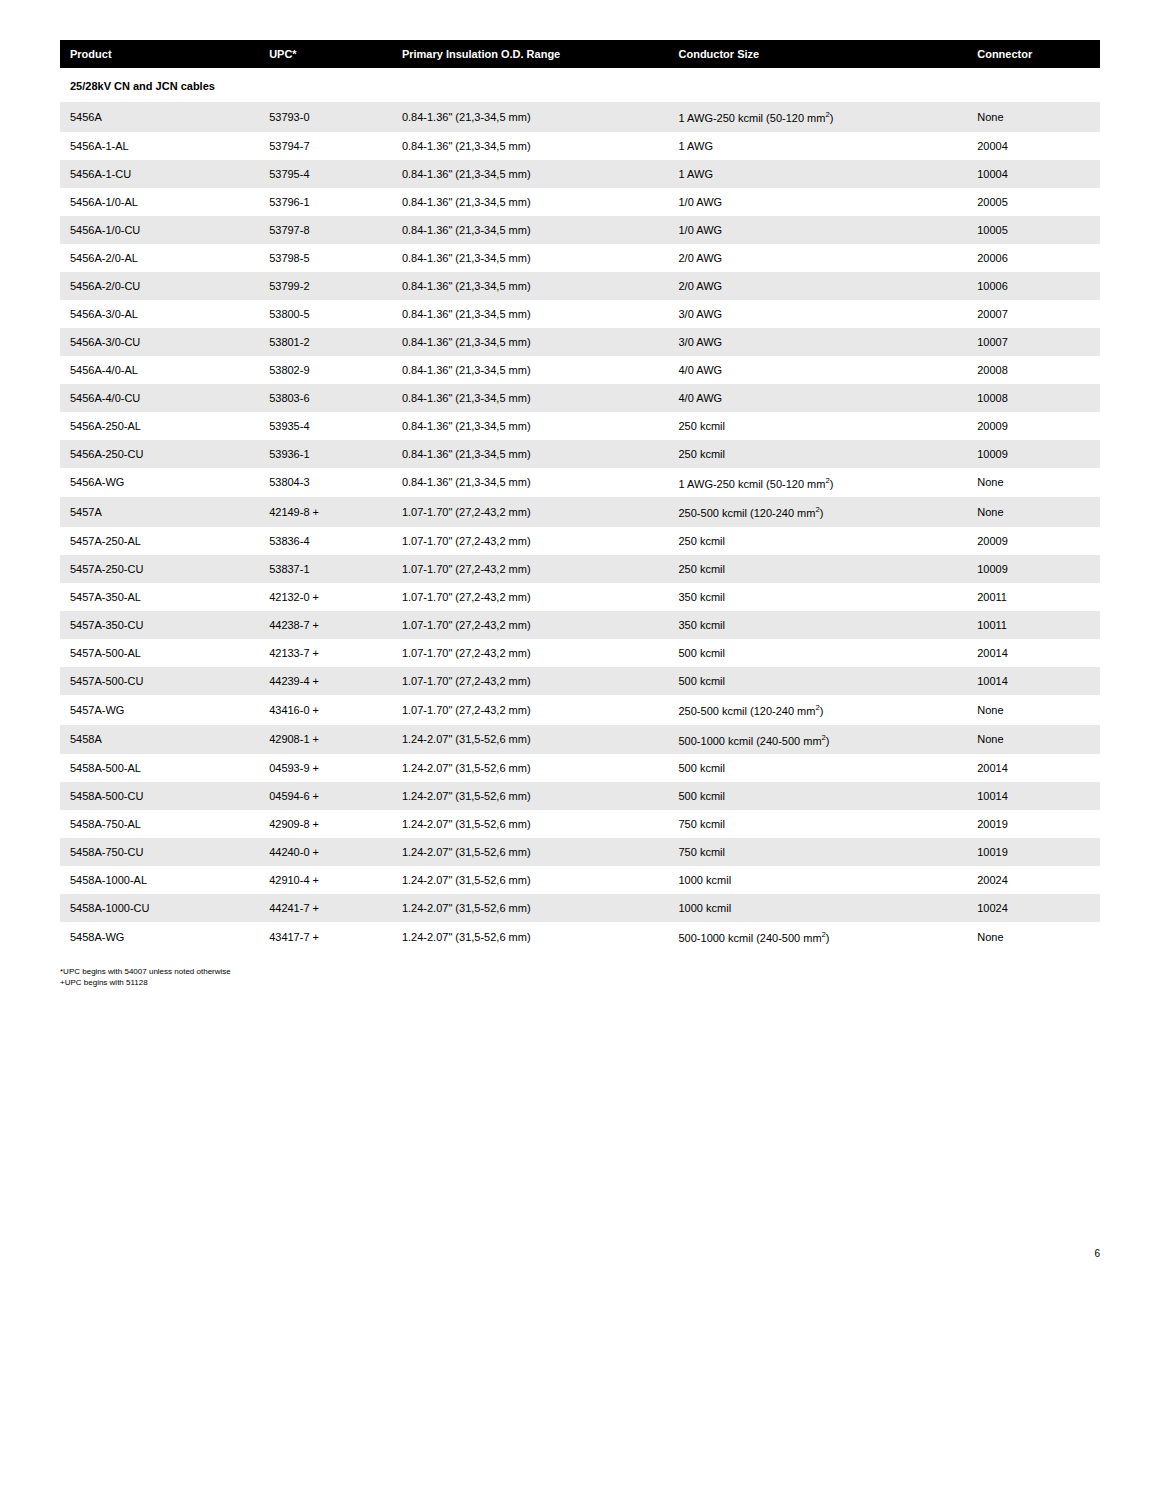| Product | UPC* | Primary Insulation O.D. Range | Conductor Size | Connector |
| --- | --- | --- | --- | --- |
| 25/28kV CN and JCN cables |
| 5456A | 53793-0 | 0.84-1.36" (21,3-34,5 mm) | 1 AWG-250 kcmil (50-120 mm 2 ) | None |
| 5456A-1-AL | 53794-7 | 0.84-1.36" (21,3-34,5 mm) | 1 AWG | 20004 |
| 5456A-1-CU | 53795-4 | 0.84-1.36" (21,3-34,5 mm) | 1 AWG | 10004 |
| 5456A-1/0-AL | 53796-1 | 0.84-1.36" (21,3-34,5 mm) | 1/0 AWG | 20005 |
| 5456A-1/0-CU | 53797-8 | 0.84-1.36" (21,3-34,5 mm) | 1/0 AWG | 10005 |
| 5456A-2/0-AL | 53798-5 | 0.84-1.36" (21,3-34,5 mm) | 2/0 AWG | 20006 |
| 5456A-2/0-CU | 53799-2 | 0.84-1.36" (21,3-34,5 mm) | 2/0 AWG | 10006 |
| 5456A-3/0-AL | 53800-5 | 0.84-1.36" (21,3-34,5 mm) | 3/0 AWG | 20007 |
| 5456A-3/0-CU | 53801-2 | 0.84-1.36" (21,3-34,5 mm) | 3/0 AWG | 10007 |
| 5456A-4/0-AL | 53802-9 | 0.84-1.36" (21,3-34,5 mm) | 4/0 AWG | 20008 |
| 5456A-4/0-CU | 53803-6 | 0.84-1.36" (21,3-34,5 mm) | 4/0 AWG | 10008 |
| 5456A-250-AL | 53935-4 | 0.84-1.36" (21,3-34,5 mm) | 250 kcmil | 20009 |
| 5456A-250-CU | 53936-1 | 0.84-1.36" (21,3-34,5 mm) | 250 kcmil | 10009 |
| 5456A-WG | 53804-3 | 0.84-1.36" (21,3-34,5 mm) | 1 AWG-250 kcmil (50-120 mm 2 ) | None |
| 5457A | 42149-8 + | 1.07-1.70" (27,2-43,2 mm) | 250-500 kcmil (120-240 mm 2 ) | None |
| 5457A-250-AL | 53836-4 | 1.07-1.70" (27,2-43,2 mm) | 250 kcmil | 20009 |
| 5457A-250-CU | 53837-1 | 1.07-1.70" (27,2-43,2 mm) | 250 kcmil | 10009 |
| 5457A-350-AL | 42132-0 + | 1.07-1.70" (27,2-43,2 mm) | 350 kcmil | 20011 |
| 5457A-350-CU | 44238-7 + | 1.07-1.70" (27,2-43,2 mm) | 350 kcmil | 10011 |
| 5457A-500-AL | 42133-7 + | 1.07-1.70" (27,2-43,2 mm) | 500 kcmil | 20014 |
| 5457A-500-CU | 44239-4 + | 1.07-1.70" (27,2-43,2 mm) | 500 kcmil | 10014 |
| 5457A-WG | 43416-0 + | 1.07-1.70" (27,2-43,2 mm) | 250-500 kcmil (120-240 mm 2 ) | None |
| 5458A | 42908-1 + | 1.24-2.07" (31,5-52,6 mm) | 500-1000 kcmil (240-500 mm 2 ) | None |
| 5458A-500-AL | 04593-9 + | 1.24-2.07" (31,5-52,6 mm) | 500 kcmil | 20014 |
| 5458A-500-CU | 04594-6 + | 1.24-2.07" (31,5-52,6 mm) | 500 kcmil | 10014 |
| 5458A-750-AL | 42909-8 + | 1.24-2.07" (31,5-52,6 mm) | 750 kcmil | 20019 |
| 5458A-750-CU | 44240-0 + | 1.24-2.07" (31,5-52,6 mm) | 750 kcmil | 10019 |
| 5458A-1000-AL | 42910-4 + | 1.24-2.07" (31,5-52,6 mm) | 1000 kcmil | 20024 |
| 5458A-1000-CU | 44241-7 + | 1.24-2.07" (31,5-52,6 mm) | 1000 kcmil | 10024 |
| 5458A-WG | 43417-7 + | 1.24-2.07" (31,5-52,6 mm) | 500-1000 kcmil (240-500 mm 2 ) | None |
*UPC begins with 54007 unless noted otherwise
+UPC begins with 51128
6